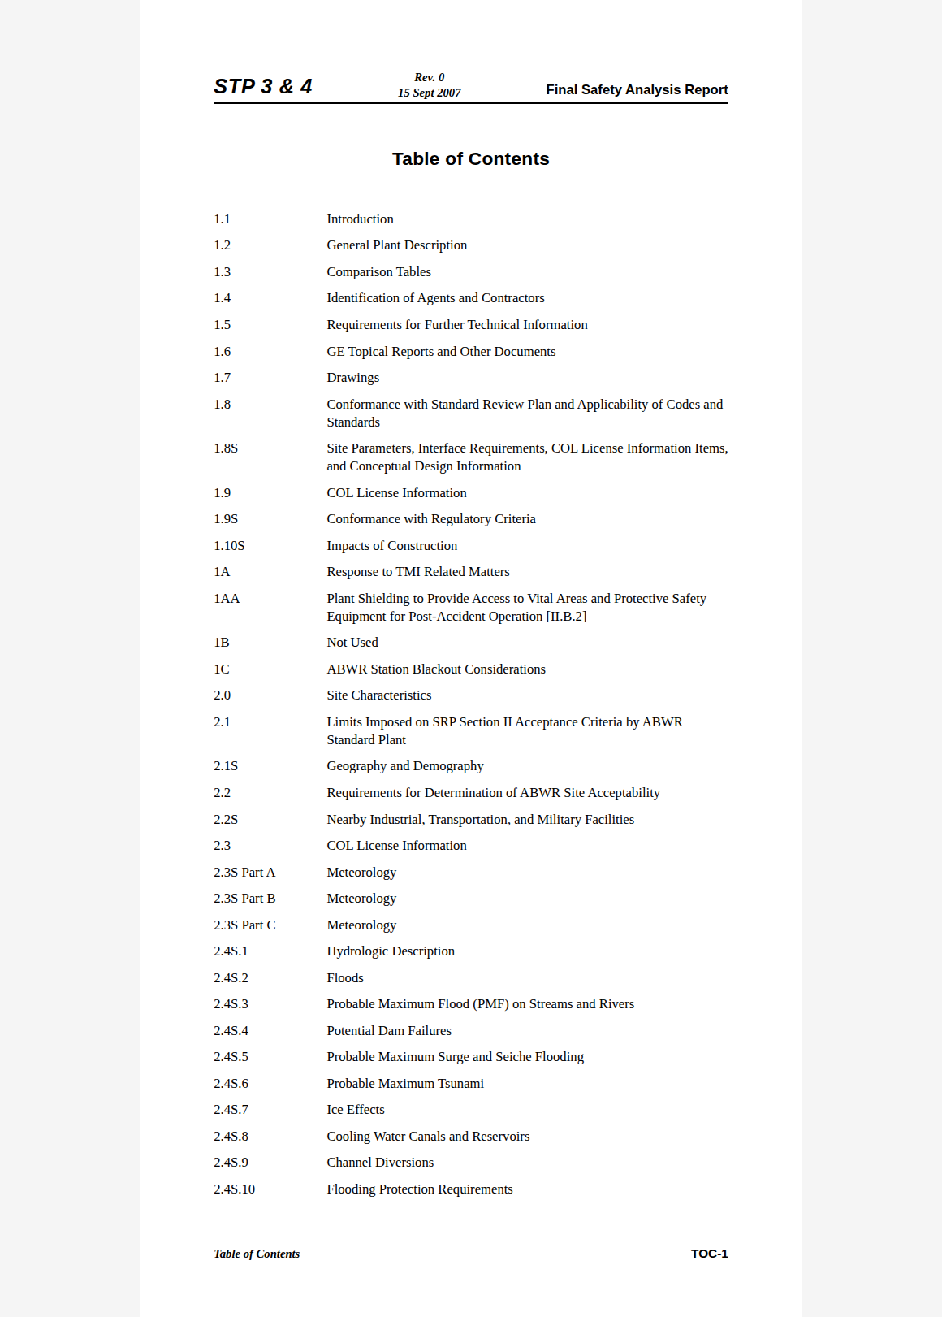STP 3 & 4
Rev. 0
15 Sept 2007
Final Safety Analysis Report
Table of Contents
| 1.1 | Introduction |
| 1.2 | General Plant Description |
| 1.3 | Comparison Tables |
| 1.4 | Identification of Agents and Contractors |
| 1.5 | Requirements for Further Technical Information |
| 1.6 | GE Topical Reports and Other Documents |
| 1.7 | Drawings |
| 1.8 | Conformance with Standard Review Plan and Applicability of Codes and Standards |
| 1.8S | Site Parameters, Interface Requirements, COL License Information Items, and Conceptual Design Information |
| 1.9 | COL License Information |
| 1.9S | Conformance with Regulatory Criteria |
| 1.10S | Impacts of Construction |
| 1A | Response to TMI Related Matters |
| 1AA | Plant Shielding to Provide Access to Vital Areas and Protective Safety Equipment for Post-Accident Operation [II.B.2] |
| 1B | Not Used |
| 1C | ABWR Station Blackout Considerations |
| 2.0 | Site Characteristics |
| 2.1 | Limits Imposed on SRP Section II Acceptance Criteria by ABWR Standard Plant |
| 2.1S | Geography and Demography |
| 2.2 | Requirements for Determination of ABWR Site Acceptability |
| 2.2S | Nearby Industrial, Transportation, and Military Facilities |
| 2.3 | COL License Information |
| 2.3S Part A | Meteorology |
| 2.3S Part B | Meteorology |
| 2.3S Part C | Meteorology |
| 2.4S.1 | Hydrologic Description |
| 2.4S.2 | Floods |
| 2.4S.3 | Probable Maximum Flood (PMF) on Streams and Rivers |
| 2.4S.4 | Potential Dam Failures |
| 2.4S.5 | Probable Maximum Surge and Seiche Flooding |
| 2.4S.6 | Probable Maximum Tsunami |
| 2.4S.7 | Ice Effects |
| 2.4S.8 | Cooling Water Canals and Reservoirs |
| 2.4S.9 | Channel Diversions |
| 2.4S.10 | Flooding Protection Requirements |
Table of Contents
TOC-1